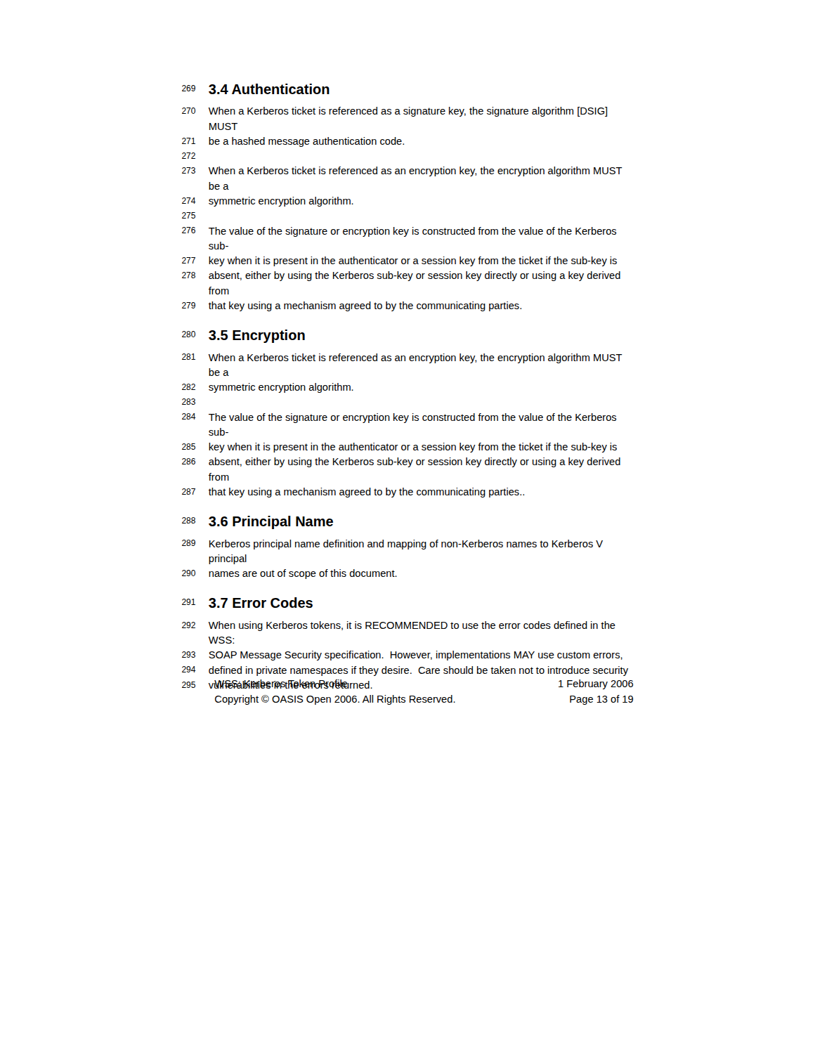269
3.4 Authentication
270
When a Kerberos ticket is referenced as a signature key, the signature algorithm [DSIG] MUST
271
be a hashed message authentication code.
272
273
When a Kerberos ticket is referenced as an encryption key, the encryption algorithm MUST be a
274
symmetric encryption algorithm.
275
276
The value of the signature or encryption key is constructed from the value of the Kerberos sub-
277
key when it is present in the authenticator or a session key from the ticket if the sub-key is
278
absent, either by using the Kerberos sub-key or session key directly or using a key derived from
279
that key using a mechanism agreed to by the communicating parties.
280
3.5 Encryption
281
When a Kerberos ticket is referenced as an encryption key, the encryption algorithm MUST be a
282
symmetric encryption algorithm.
283
284
The value of the signature or encryption key is constructed from the value of the Kerberos sub-
285
key when it is present in the authenticator or a session key from the ticket if the sub-key is
286
absent, either by using the Kerberos sub-key or session key directly or using a key derived from
287
that key using a mechanism agreed to by the communicating parties..
288
3.6 Principal Name
289
Kerberos principal name definition and mapping of non-Kerberos names to Kerberos V principal
290
names are out of scope of this document.
291
3.7 Error Codes
292
When using Kerberos tokens, it is RECOMMENDED to use the error codes defined in the WSS:
293
SOAP Message Security specification. However, implementations MAY use custom errors,
294
defined in private namespaces if they desire. Care should be taken not to introduce security
295
vulnerabilities in the errors returned.
WSS: Kerberos Token Profile 1 February 2006
Copyright © OASIS Open 2006. All Rights Reserved. Page 13 of 19